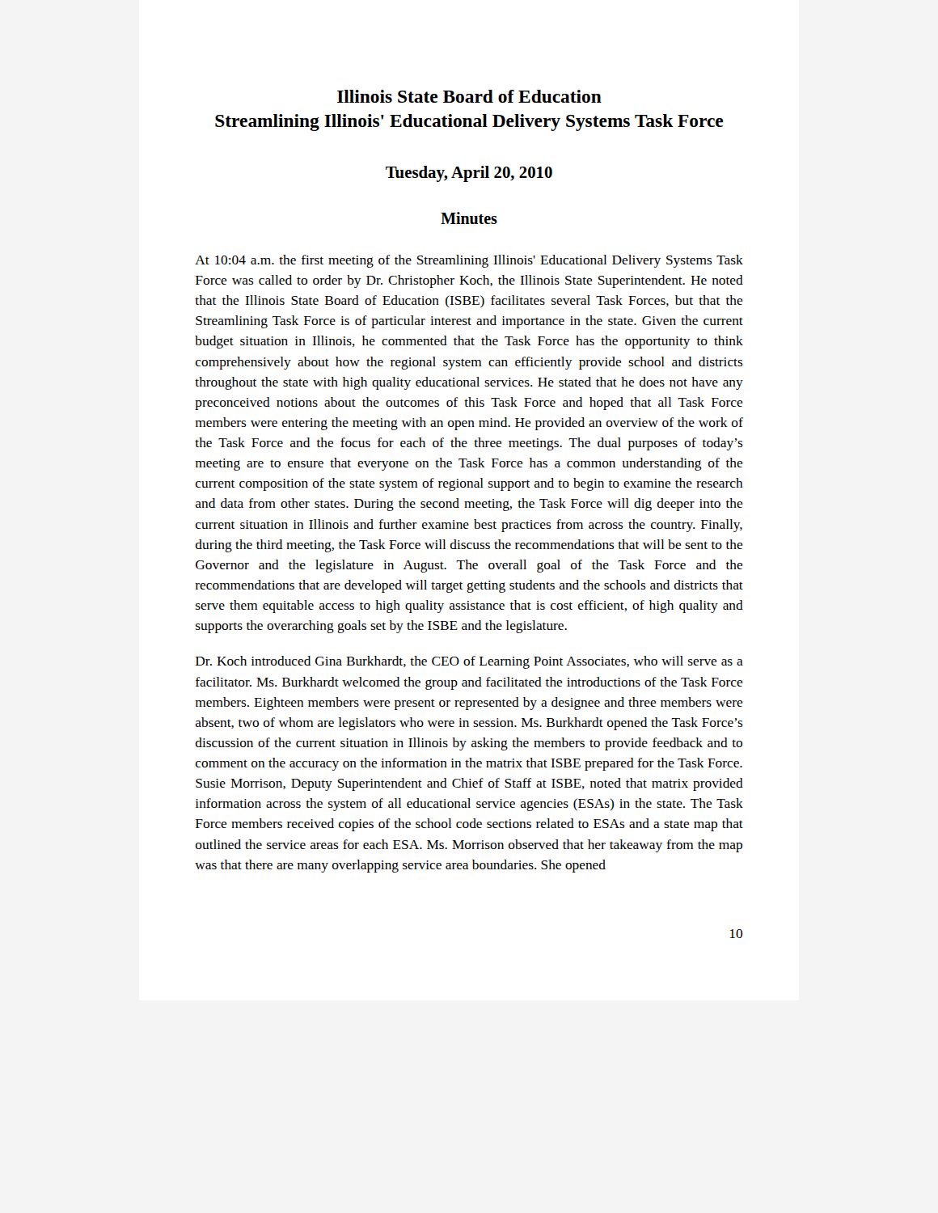Illinois State Board of Education
Streamlining Illinois' Educational Delivery Systems Task Force
Tuesday, April 20, 2010
Minutes
At 10:04 a.m. the first meeting of the Streamlining Illinois' Educational Delivery Systems Task Force was called to order by Dr. Christopher Koch, the Illinois State Superintendent. He noted that the Illinois State Board of Education (ISBE) facilitates several Task Forces, but that the Streamlining Task Force is of particular interest and importance in the state. Given the current budget situation in Illinois, he commented that the Task Force has the opportunity to think comprehensively about how the regional system can efficiently provide school and districts throughout the state with high quality educational services. He stated that he does not have any preconceived notions about the outcomes of this Task Force and hoped that all Task Force members were entering the meeting with an open mind. He provided an overview of the work of the Task Force and the focus for each of the three meetings. The dual purposes of today’s meeting are to ensure that everyone on the Task Force has a common understanding of the current composition of the state system of regional support and to begin to examine the research and data from other states. During the second meeting, the Task Force will dig deeper into the current situation in Illinois and further examine best practices from across the country. Finally, during the third meeting, the Task Force will discuss the recommendations that will be sent to the Governor and the legislature in August. The overall goal of the Task Force and the recommendations that are developed will target getting students and the schools and districts that serve them equitable access to high quality assistance that is cost efficient, of high quality and supports the overarching goals set by the ISBE and the legislature.
Dr. Koch introduced Gina Burkhardt, the CEO of Learning Point Associates, who will serve as a facilitator. Ms. Burkhardt welcomed the group and facilitated the introductions of the Task Force members. Eighteen members were present or represented by a designee and three members were absent, two of whom are legislators who were in session. Ms. Burkhardt opened the Task Force’s discussion of the current situation in Illinois by asking the members to provide feedback and to comment on the accuracy on the information in the matrix that ISBE prepared for the Task Force. Susie Morrison, Deputy Superintendent and Chief of Staff at ISBE, noted that matrix provided information across the system of all educational service agencies (ESAs) in the state. The Task Force members received copies of the school code sections related to ESAs and a state map that outlined the service areas for each ESA. Ms. Morrison observed that her takeaway from the map was that there are many overlapping service area boundaries. She opened
10